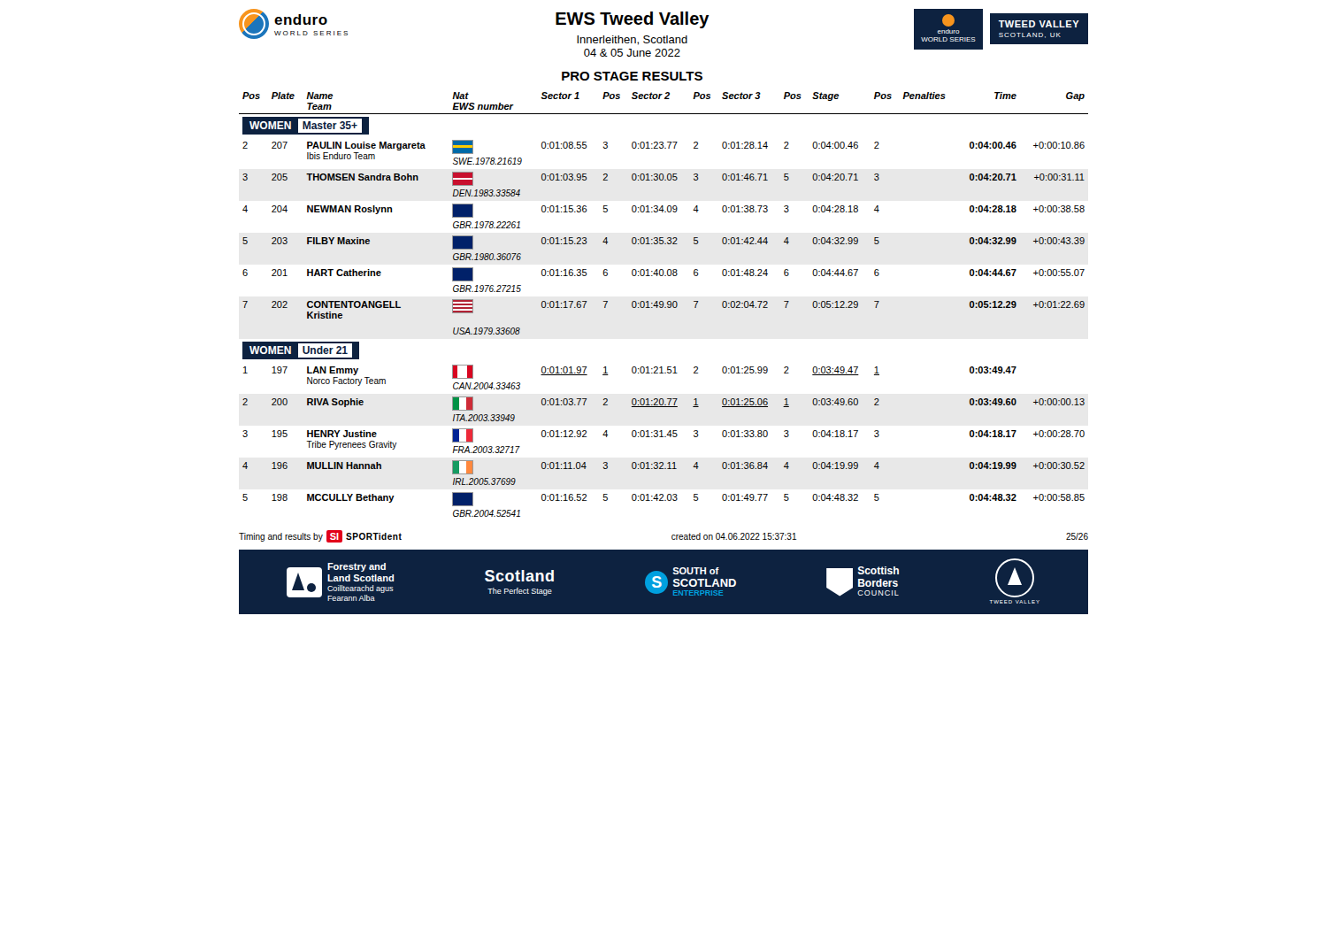enduro
WORLD SERIES
EWS Tweed Valley
Innerleithen, Scotland
04 & 05 June 2022
PRO STAGE RESULTS
enduro
WORLD SERIES
TWEED VALLEY
SCOTLAND, UK
| Pos | Plate | Name Team | Nat EWS number | Sector 1 | Pos | Sector 2 | Pos | Sector 3 | Pos | Stage | Pos | Penalties | Time | Gap |
| --- | --- | --- | --- | --- | --- | --- | --- | --- | --- | --- | --- | --- | --- | --- |
| WOMEN Master 35+ |
| 2 | 207 | PAULIN Louise Margareta Ibis Enduro Team | SWE.1978.21619 | 0:01:08.55 | 3 | 0:01:23.77 | 2 | 0:01:28.14 | 2 | 0:04:00.46 | 2 | | 0:04:00.46 | +0:00:10.86 |
| 3 | 205 | THOMSEN Sandra Bohn | DEN.1983.33584 | 0:01:03.95 | 2 | 0:01:30.05 | 3 | 0:01:46.71 | 5 | 0:04:20.71 | 3 | | 0:04:20.71 | +0:00:31.11 |
| 4 | 204 | NEWMAN Roslynn | GBR.1978.22261 | 0:01:15.36 | 5 | 0:01:34.09 | 4 | 0:01:38.73 | 3 | 0:04:28.18 | 4 | | 0:04:28.18 | +0:00:38.58 |
| 5 | 203 | FILBY Maxine | GBR.1980.36076 | 0:01:15.23 | 4 | 0:01:35.32 | 5 | 0:01:42.44 | 4 | 0:04:32.99 | 5 | | 0:04:32.99 | +0:00:43.39 |
| 6 | 201 | HART Catherine | GBR.1976.27215 | 0:01:16.35 | 6 | 0:01:40.08 | 6 | 0:01:48.24 | 6 | 0:04:44.67 | 6 | | 0:04:44.67 | +0:00:55.07 |
| 7 | 202 | CONTENTOANGELL Kristine | USA.1979.33608 | 0:01:17.67 | 7 | 0:01:49.90 | 7 | 0:02:04.72 | 7 | 0:05:12.29 | 7 | | 0:05:12.29 | +0:01:22.69 |
| WOMEN Under 21 |
| 1 | 197 | LAN Emmy Norco Factory Team | CAN.2004.33463 | 0:01:01.97 | 1 | 0:01:21.51 | 2 | 0:01:25.99 | 2 | 0:03:49.47 | 1 | | 0:03:49.47 | |
| 2 | 200 | RIVA Sophie | ITA.2003.33949 | 0:01:03.77 | 2 | 0:01:20.77 | 1 | 0:01:25.06 | 1 | 0:03:49.60 | 2 | | 0:03:49.60 | +0:00:00.13 |
| 3 | 195 | HENRY Justine Tribe Pyrenees Gravity | FRA.2003.32717 | 0:01:12.92 | 4 | 0:01:31.45 | 3 | 0:01:33.80 | 3 | 0:04:18.17 | 3 | | 0:04:18.17 | +0:00:28.70 |
| 4 | 196 | MULLIN Hannah | IRL.2005.37699 | 0:01:11.04 | 3 | 0:01:32.11 | 4 | 0:01:36.84 | 4 | 0:04:19.99 | 4 | | 0:04:19.99 | +0:00:30.52 |
| 5 | 198 | MCCULLY Bethany | GBR.2004.52541 | 0:01:16.52 | 5 | 0:01:42.03 | 5 | 0:01:49.77 | 5 | 0:04:48.32 | 5 | | 0:04:48.32 | +0:00:58.85 |
Timing and results by SI SPORTident
created on 04.06.2022 15:37:31
25/26
Forestry and
Land Scotland Coilltearachd agus
Fearann Alba
Scotland The Perfect Stage
S
SOUTH of
SCOTLAND
ENTERPRISE
Scottish
Borders
COUNCIL
TWEED VALLEY